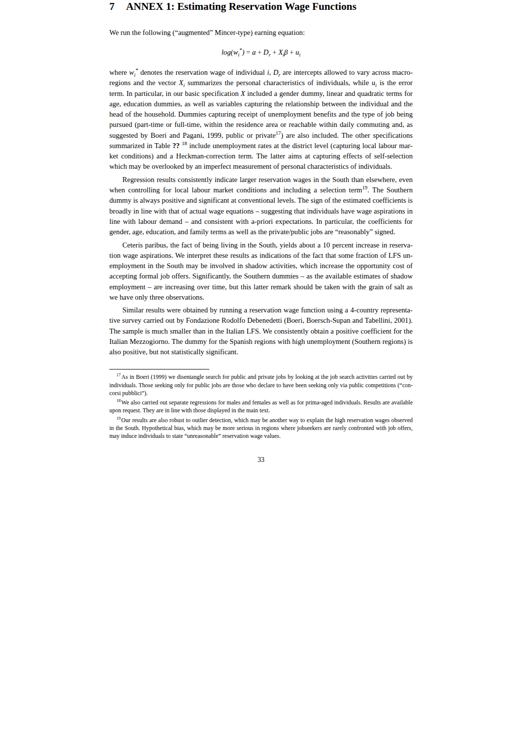7 ANNEX 1: Estimating Reservation Wage Functions
We run the following (“augmented” Mincer-type) earning equation:
log(wi*) = a + Dr + Xiβ + ui
where wi* denotes the reservation wage of individual i, Dr are intercepts allowed to vary across macro-regions and the vector Xi summarizes the personal characteristics of individuals, while ui is the error term. In particular, in our basic specification X included a gender dummy, linear and quadratic terms for age, education dummies, as well as variables capturing the relationship between the individual and the head of the household. Dummies capturing receipt of unemployment benefits and the type of job being pursued (part-time or full-time, within the residence area or reachable within daily commuting and, as suggested by Boeri and Pagani, 1999, public or private17) are also included. The other specifications summarized in Table ?? 18 include unemployment rates at the district level (capturing local labour market conditions) and a Heckman-correction term. The latter aims at capturing effects of self-selection which may be overlooked by an imperfect measurement of personal characteristics of individuals.
Regression results consistently indicate larger reservation wages in the South than elsewhere, even when controlling for local labour market conditions and including a selection term19. The Southern dummy is always positive and significant at conventional levels. The sign of the estimated coefficients is broadly in line with that of actual wage equations – suggesting that individuals have wage aspirations in line with labour demand – and consistent with a-priori expectations. In particular, the coefficients for gender, age, education, and family terms as well as the private/public jobs are “reasonably” signed.
Ceteris paribus, the fact of being living in the South, yields about a 10 percent increase in reservation wage aspirations. We interpret these results as indications of the fact that some fraction of LFS unemployment in the South may be involved in shadow activities, which increase the opportunity cost of accepting formal job offers. Significantly, the Southern dummies – as the available estimates of shadow employment – are increasing over time, but this latter remark should be taken with the grain of salt as we have only three observations.
Similar results were obtained by running a reservation wage function using a 4-country representative survey carried out by Fondazione Rodolfo Debenedetti (Boeri, Boersch-Supan and Tabellini, 2001). The sample is much smaller than in the Italian LFS. We consistently obtain a positive coefficient for the Italian Mezzogiorno. The dummy for the Spanish regions with high unemployment (Southern regions) is also positive, but not statistically significant.
17As in Boeri (1999) we disentangle search for public and private jobs by looking at the job search activities carried out by individuals. Those seeking only for public jobs are those who declare to have been seeking only via public competitions (“concorsi pubblici”).
18We also carried out separate regressions for males and females as well as for prima-aged individuals. Results are available upon request. They are in line with those displayed in the main text.
19Our results are also robust to outlier detection, which may be another way to explain the high reservation wages observed in the South. Hypothetical bias, which may be more serious in regions where jobseekers are rarely confronted with job offers, may induce individuals to state “unreasonable” reservation wage values.
33